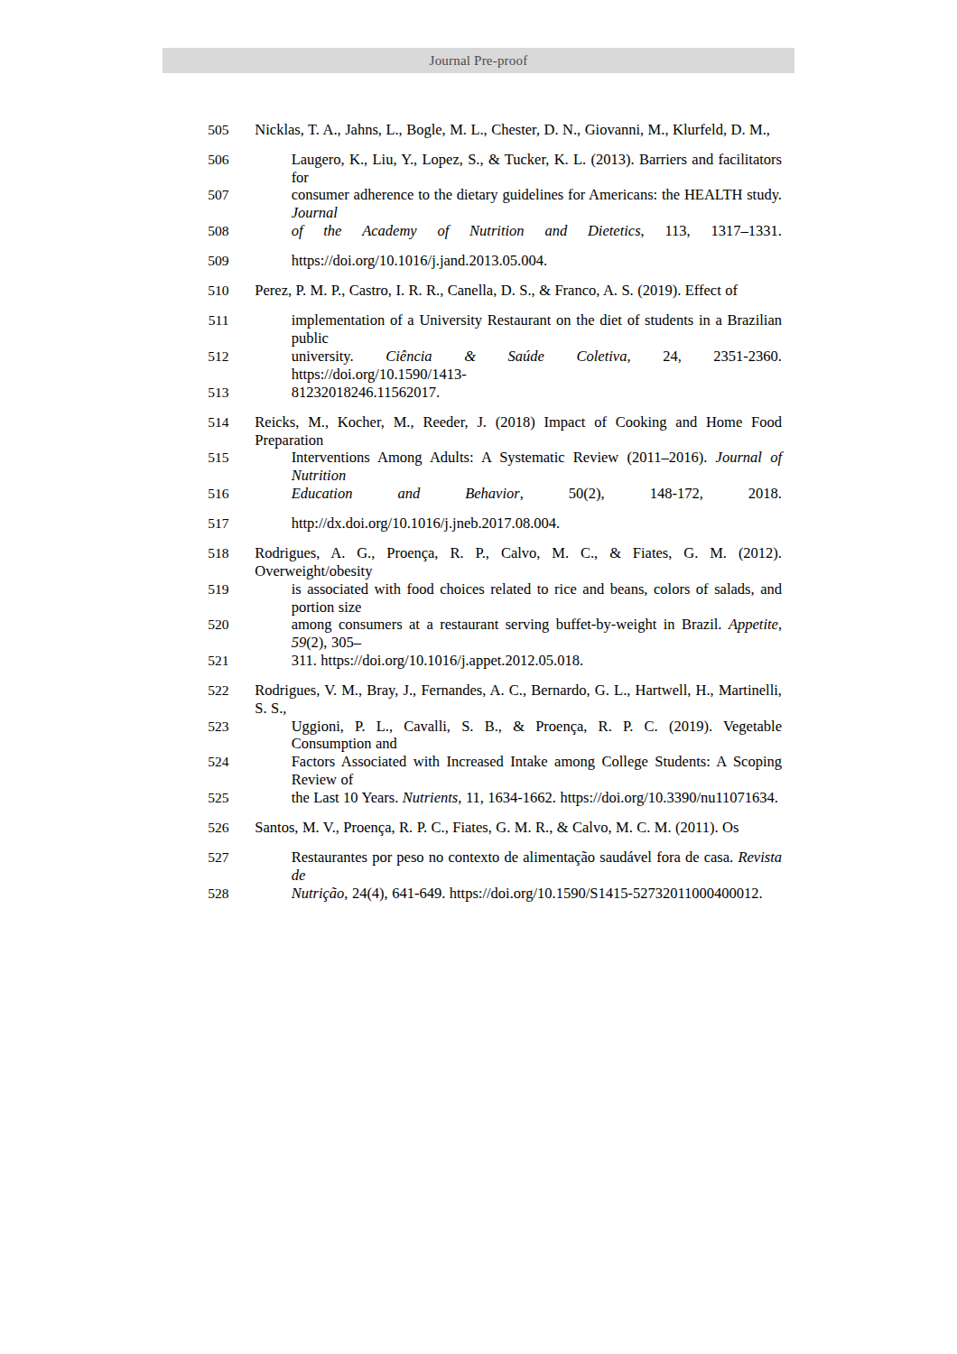Journal Pre-proof
505
Nicklas, T. A., Jahns, L., Bogle, M. L., Chester, D. N., Giovanni, M., Klurfeld, D. M.,
506
Laugero, K., Liu, Y., Lopez, S., & Tucker, K. L. (2013). Barriers and facilitators for
507
consumer adherence to the dietary guidelines for Americans: the HEALTH study. Journal
508
of the Academy of Nutrition and Dietetics, 113, 1317–1331.
509
https://doi.org/10.1016/j.jand.2013.05.004.
510
Perez, P. M. P., Castro, I. R. R., Canella, D. S., & Franco, A. S. (2019). Effect of
511
implementation of a University Restaurant on the diet of students in a Brazilian public
512
university. Ciência & Saúde Coletiva, 24, 2351-2360. https://doi.org/10.1590/1413-
513
81232018246.11562017.
514
Reicks, M., Kocher, M., Reeder, J. (2018) Impact of Cooking and Home Food Preparation
515
Interventions Among Adults: A Systematic Review (2011–2016). Journal of Nutrition
516
Education and Behavior, 50(2), 148-172, 2018.
517
http://dx.doi.org/10.1016/j.jneb.2017.08.004.
518
Rodrigues, A. G., Proença, R. P., Calvo, M. C., & Fiates, G. M. (2012). Overweight/obesity
519
is associated with food choices related to rice and beans, colors of salads, and portion size
520
among consumers at a restaurant serving buffet-by-weight in Brazil. Appetite, 59(2), 305–
521
311. https://doi.org/10.1016/j.appet.2012.05.018.
522
Rodrigues, V. M., Bray, J., Fernandes, A. C., Bernardo, G. L., Hartwell, H., Martinelli, S. S.,
523
Uggioni, P. L., Cavalli, S. B., & Proença, R. P. C. (2019). Vegetable Consumption and
524
Factors Associated with Increased Intake among College Students: A Scoping Review of
525
the Last 10 Years. Nutrients, 11, 1634-1662. https://doi.org/10.3390/nu11071634.
526
Santos, M. V., Proença, R. P. C., Fiates, G. M. R., & Calvo, M. C. M. (2011). Os
527
Restaurantes por peso no contexto de alimentação saudável fora de casa. Revista de
528
Nutrição, 24(4), 641-649. https://doi.org/10.1590/S1415-52732011000400012.